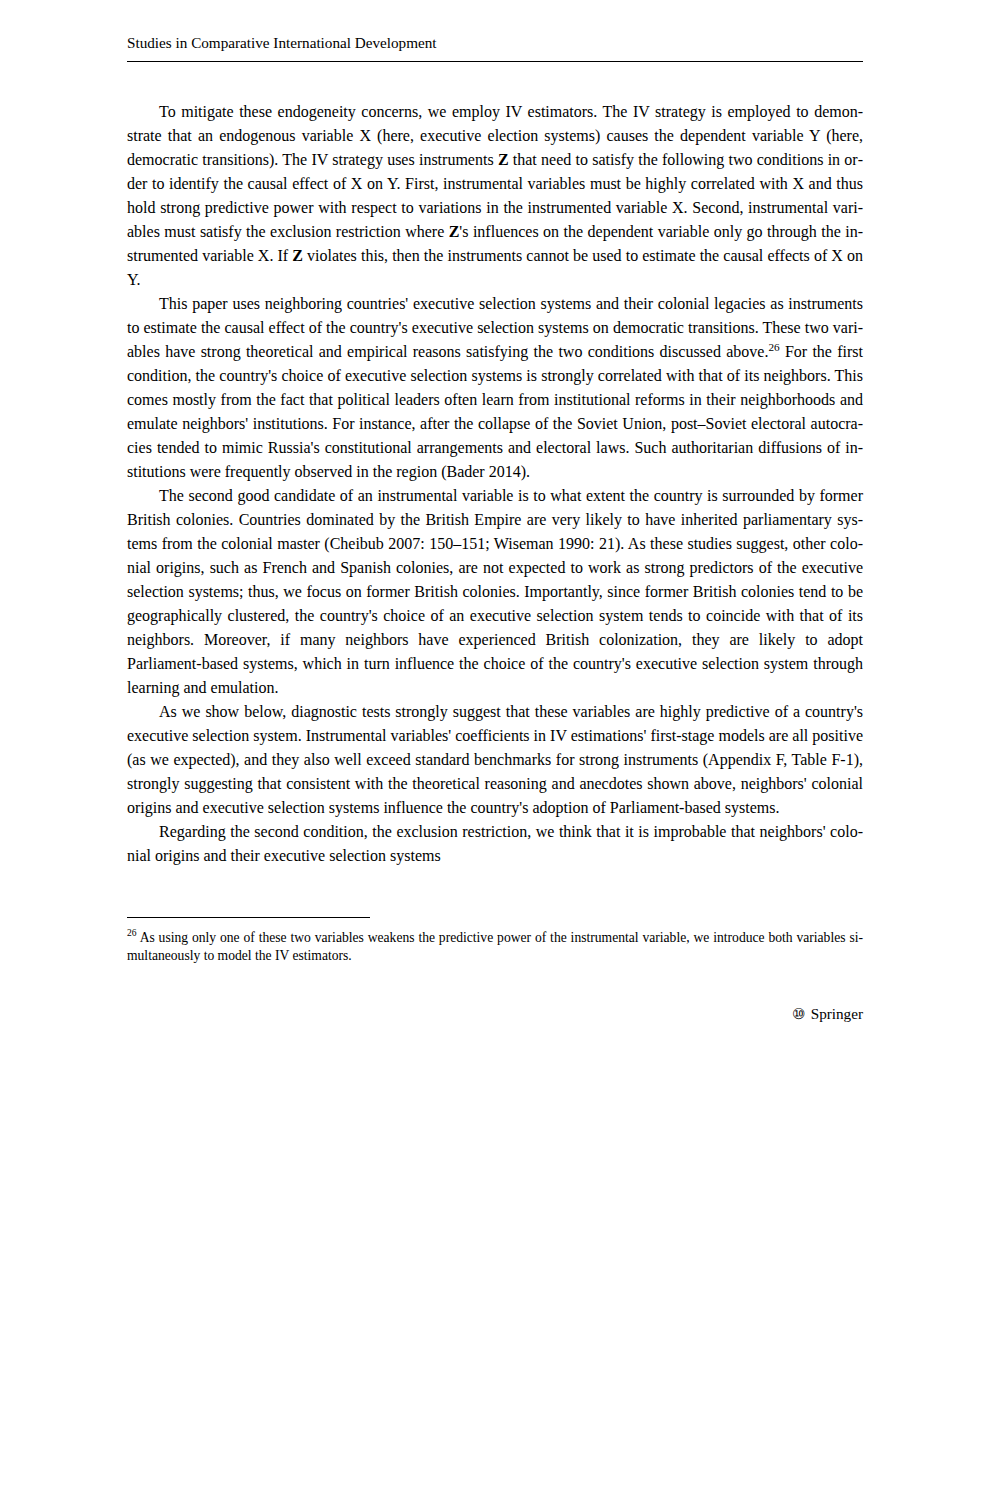Studies in Comparative International Development
To mitigate these endogeneity concerns, we employ IV estimators. The IV strategy is employed to demonstrate that an endogenous variable X (here, executive election systems) causes the dependent variable Y (here, democratic transitions). The IV strategy uses instruments Z that need to satisfy the following two conditions in order to identify the causal effect of X on Y. First, instrumental variables must be highly correlated with X and thus hold strong predictive power with respect to variations in the instrumented variable X. Second, instrumental variables must satisfy the exclusion restriction where Z's influences on the dependent variable only go through the instrumented variable X. If Z violates this, then the instruments cannot be used to estimate the causal effects of X on Y.
This paper uses neighboring countries' executive selection systems and their colonial legacies as instruments to estimate the causal effect of the country's executive selection systems on democratic transitions. These two variables have strong theoretical and empirical reasons satisfying the two conditions discussed above.26 For the first condition, the country's choice of executive selection systems is strongly correlated with that of its neighbors. This comes mostly from the fact that political leaders often learn from institutional reforms in their neighborhoods and emulate neighbors' institutions. For instance, after the collapse of the Soviet Union, post–Soviet electoral autocracies tended to mimic Russia's constitutional arrangements and electoral laws. Such authoritarian diffusions of institutions were frequently observed in the region (Bader 2014).
The second good candidate of an instrumental variable is to what extent the country is surrounded by former British colonies. Countries dominated by the British Empire are very likely to have inherited parliamentary systems from the colonial master (Cheibub 2007: 150–151; Wiseman 1990: 21). As these studies suggest, other colonial origins, such as French and Spanish colonies, are not expected to work as strong predictors of the executive selection systems; thus, we focus on former British colonies. Importantly, since former British colonies tend to be geographically clustered, the country's choice of an executive selection system tends to coincide with that of its neighbors. Moreover, if many neighbors have experienced British colonization, they are likely to adopt Parliament-based systems, which in turn influence the choice of the country's executive selection system through learning and emulation.
As we show below, diagnostic tests strongly suggest that these variables are highly predictive of a country's executive selection system. Instrumental variables' coefficients in IV estimations' first-stage models are all positive (as we expected), and they also well exceed standard benchmarks for strong instruments (Appendix F, Table F-1), strongly suggesting that consistent with the theoretical reasoning and anecdotes shown above, neighbors' colonial origins and executive selection systems influence the country's adoption of Parliament-based systems.
Regarding the second condition, the exclusion restriction, we think that it is improbable that neighbors' colonial origins and their executive selection systems
26 As using only one of these two variables weakens the predictive power of the instrumental variable, we introduce both variables simultaneously to model the IV estimators.
Springer